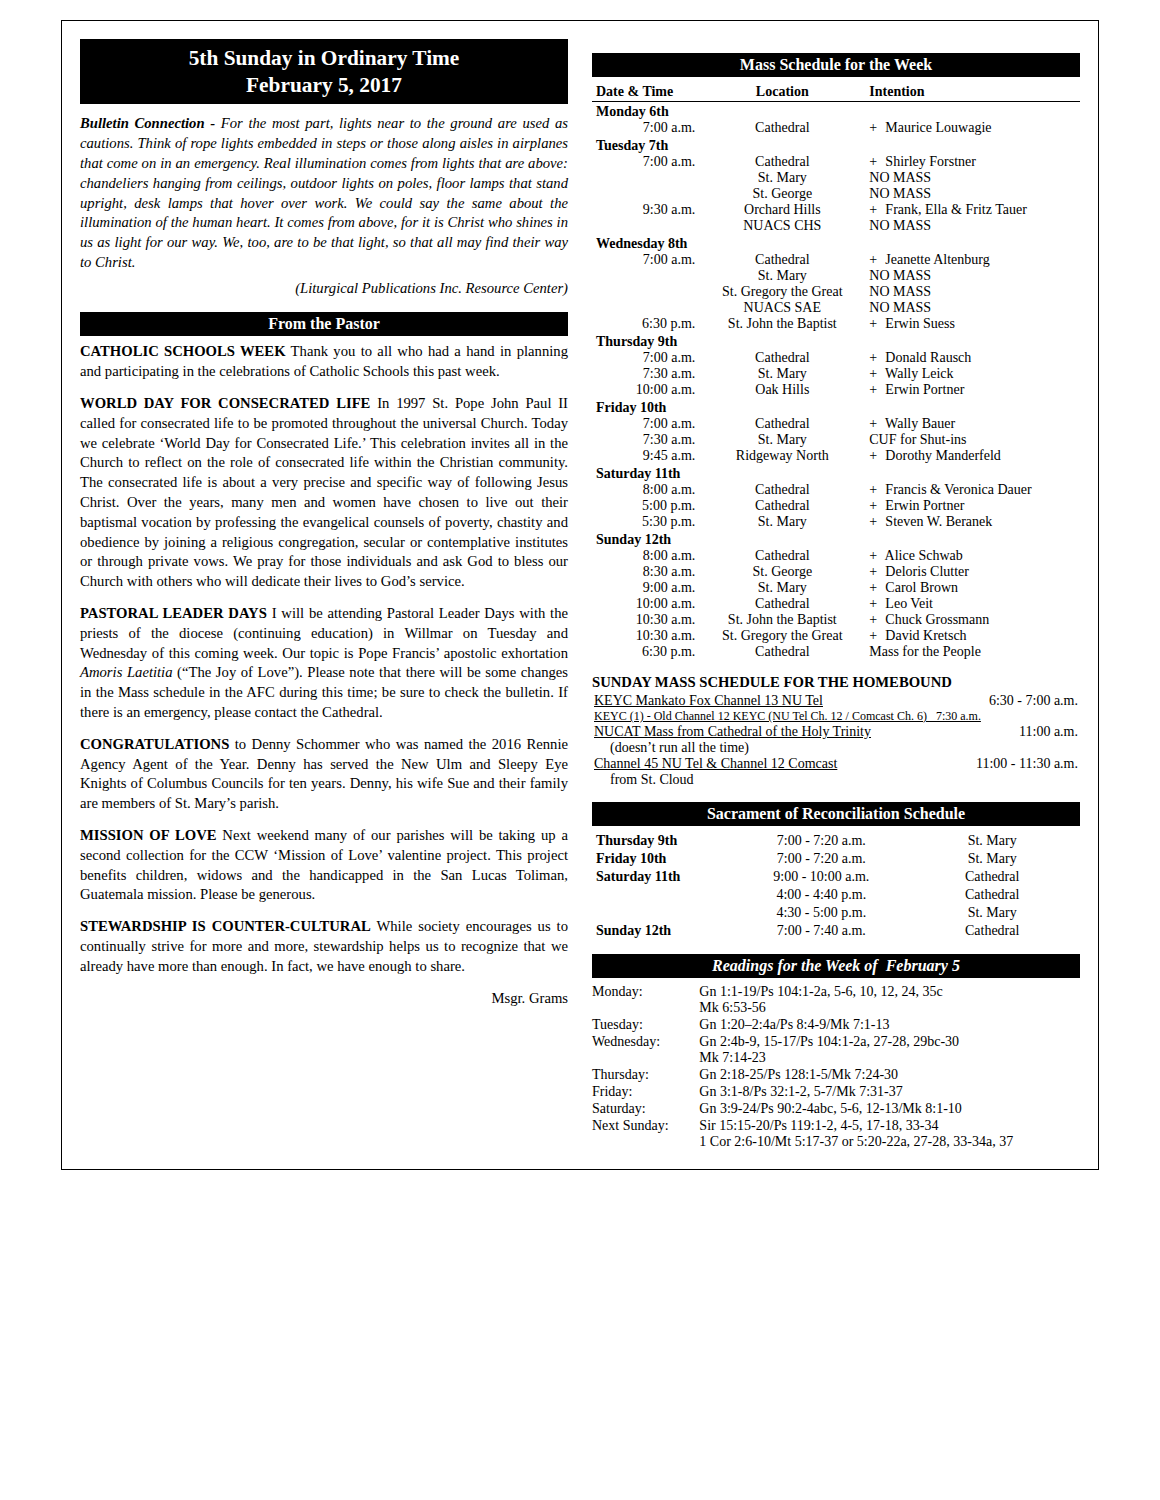5th Sunday in Ordinary Time
February 5, 2017
Bulletin Connection - For the most part, lights near to the ground are used as cautions. Think of rope lights embedded in steps or those along aisles in airplanes that come on in an emergency. Real illumination comes from lights that are above: chandeliers hanging from ceilings, outdoor lights on poles, floor lamps that stand upright, desk lamps that hover over work. We could say the same about the illumination of the human heart. It comes from above, for it is Christ who shines in us as light for our way. We, too, are to be that light, so that all may find their way to Christ.
(Liturgical Publications Inc. Resource Center)
From the Pastor
CATHOLIC SCHOOLS WEEK Thank you to all who had a hand in planning and participating in the celebrations of Catholic Schools this past week.
WORLD DAY FOR CONSECRATED LIFE In 1997 St. Pope John Paul II called for consecrated life to be promoted throughout the universal Church. Today we celebrate ‘World Day for Consecrated Life.’ This celebration invites all in the Church to reflect on the role of consecrated life within the Christian community. The consecrated life is about a very precise and specific way of following Jesus Christ. Over the years, many men and women have chosen to live out their baptismal vocation by professing the evangelical counsels of poverty, chastity and obedience by joining a religious congregation, secular or contemplative institutes or through private vows. We pray for those individuals and ask God to bless our Church with others who will dedicate their lives to God’s service.
PASTORAL LEADER DAYS I will be attending Pastoral Leader Days with the priests of the diocese (continuing education) in Willmar on Tuesday and Wednesday of this coming week. Our topic is Pope Francis’ apostolic exhortation Amoris Laetitia (“The Joy of Love”). Please note that there will be some changes in the Mass schedule in the AFC during this time; be sure to check the bulletin. If there is an emergency, please contact the Cathedral.
CONGRATULATIONS to Denny Schommer who was named the 2016 Rennie Agency Agent of the Year. Denny has served the New Ulm and Sleepy Eye Knights of Columbus Councils for ten years. Denny, his wife Sue and their family are members of St. Mary’s parish.
MISSION OF LOVE Next weekend many of our parishes will be taking up a second collection for the CCW ‘Mission of Love’ valentine project. This project benefits children, widows and the handicapped in the San Lucas Toliman, Guatemala mission. Please be generous.
STEWARDSHIP IS COUNTER-CULTURAL While society encourages us to continually strive for more and more, stewardship helps us to recognize that we already have more than enough. In fact, we have enough to share.
Msgr. Grams
Mass Schedule for the Week
| Date & Time | Location | Intention |
| --- | --- | --- |
| Monday 6th |
| 7:00 a.m. | Cathedral | + Maurice Louwagie |
| Tuesday 7th |
| 7:00 a.m. | Cathedral | + Shirley Forstner |
| | St. Mary | NO MASS |
| | St. George | NO MASS |
| 9:30 a.m. | Orchard Hills | + Frank, Ella & Fritz Tauer |
| | NUACS CHS | NO MASS |
| Wednesday 8th |
| 7:00 a.m. | Cathedral | + Jeanette Altenburg |
| | St. Mary | NO MASS |
| | St. Gregory the Great | NO MASS |
| | NUACS SAE | NO MASS |
| 6:30 p.m. | St. John the Baptist | + Erwin Suess |
| Thursday 9th |
| 7:00 a.m. | Cathedral | + Donald Rausch |
| 7:30 a.m. | St. Mary | + Wally Leick |
| 10:00 a.m. | Oak Hills | + Erwin Portner |
| Friday 10th |
| 7:00 a.m. | Cathedral | + Wally Bauer |
| 7:30 a.m. | St. Mary | CUF for Shut-ins |
| 9:45 a.m. | Ridgeway North | + Dorothy Manderfeld |
| Saturday 11th |
| 8:00 a.m. | Cathedral | + Francis & Veronica Dauer |
| 5:00 p.m. | Cathedral | + Erwin Portner |
| 5:30 p.m. | St. Mary | + Steven W. Beranek |
| Sunday 12th |
| 8:00 a.m. | Cathedral | + Alice Schwab |
| 8:30 a.m. | St. George | + Deloris Clutter |
| 9:00 a.m. | St. Mary | + Carol Brown |
| 10:00 a.m. | Cathedral | + Leo Veit |
| 10:30 a.m. | St. John the Baptist | + Chuck Grossmann |
| 10:30 a.m. | St. Gregory the Great | + David Kretsch |
| 6:30 p.m. | Cathedral | Mass for the People |
SUNDAY MASS SCHEDULE FOR THE HOMEBOUND
| KEYC Mankato Fox Channel 13 NU Tel | 6:30 - 7:00 a.m. |
| KEYC (1) - Old Channel 12 KEYC (NU Tel Ch. 12 / Comcast Ch. 6) 7:30 a.m. |
| NUCAT Mass from Cathedral of the Holy Trinity | 11:00 a.m. |
| (doesn’t run all the time) |
| Channel 45 NU Tel & Channel 12 Comcast | 11:00 - 11:30 a.m. |
| from St. Cloud |
Sacrament of Reconciliation Schedule
| Thursday 9th | 7:00 - 7:20 a.m. | St. Mary |
| Friday 10th | 7:00 - 7:20 a.m. | St. Mary |
| Saturday 11th | 9:00 - 10:00 a.m. | Cathedral |
| | 4:00 - 4:40 p.m. | Cathedral |
| | 4:30 - 5:00 p.m. | St. Mary |
| Sunday 12th | 7:00 - 7:40 a.m. | Cathedral |
Readings for the Week of February 5
| Monday: | Gn 1:1-19/Ps 104:1-2a, 5-6, 10, 12, 24, 35c Mk 6:53-56 |
| Tuesday: | Gn 1:20–2:4a/Ps 8:4-9/Mk 7:1-13 |
| Wednesday: | Gn 2:4b-9, 15-17/Ps 104:1-2a, 27-28, 29bc-30 Mk 7:14-23 |
| Thursday: | Gn 2:18-25/Ps 128:1-5/Mk 7:24-30 |
| Friday: | Gn 3:1-8/Ps 32:1-2, 5-7/Mk 7:31-37 |
| Saturday: | Gn 3:9-24/Ps 90:2-4abc, 5-6, 12-13/Mk 8:1-10 |
| Next Sunday: | Sir 15:15-20/Ps 119:1-2, 4-5, 17-18, 33-34 1 Cor 2:6-10/Mt 5:17-37 or 5:20-22a, 27-28, 33-34a, 37 |